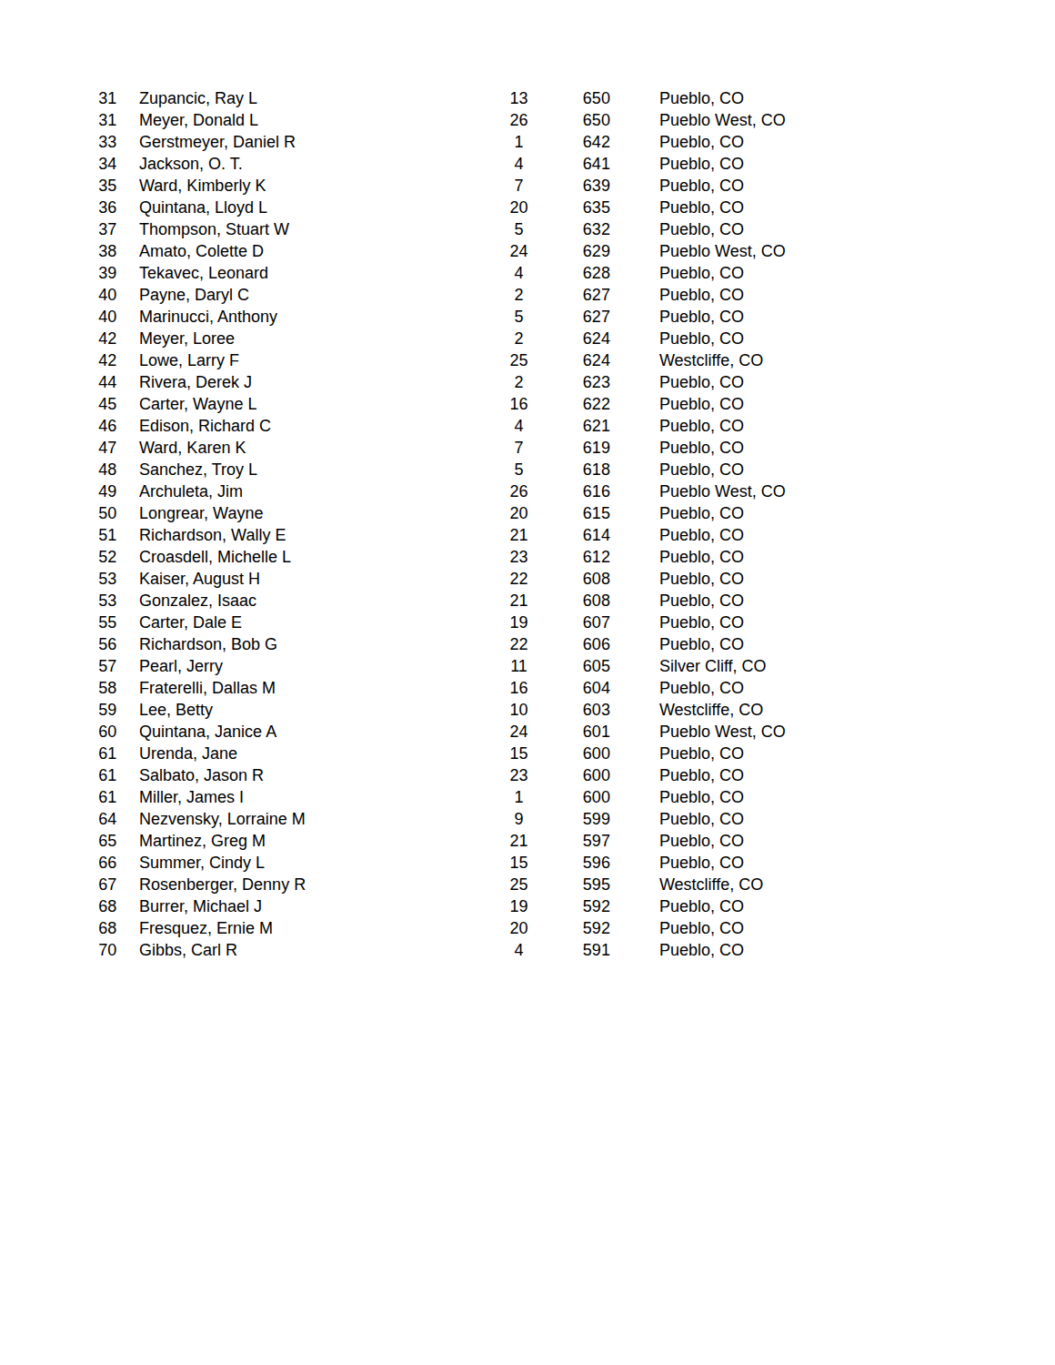| 31 | Zupancic, Ray L | 13 | 650 | Pueblo, CO |
| 31 | Meyer, Donald L | 26 | 650 | Pueblo West, CO |
| 33 | Gerstmeyer, Daniel R | 1 | 642 | Pueblo, CO |
| 34 | Jackson, O. T. | 4 | 641 | Pueblo, CO |
| 35 | Ward, Kimberly K | 7 | 639 | Pueblo, CO |
| 36 | Quintana, Lloyd L | 20 | 635 | Pueblo, CO |
| 37 | Thompson, Stuart W | 5 | 632 | Pueblo, CO |
| 38 | Amato, Colette D | 24 | 629 | Pueblo West, CO |
| 39 | Tekavec, Leonard | 4 | 628 | Pueblo, CO |
| 40 | Payne, Daryl C | 2 | 627 | Pueblo, CO |
| 40 | Marinucci, Anthony | 5 | 627 | Pueblo, CO |
| 42 | Meyer, Loree | 2 | 624 | Pueblo, CO |
| 42 | Lowe, Larry F | 25 | 624 | Westcliffe, CO |
| 44 | Rivera, Derek J | 2 | 623 | Pueblo, CO |
| 45 | Carter, Wayne L | 16 | 622 | Pueblo, CO |
| 46 | Edison, Richard C | 4 | 621 | Pueblo, CO |
| 47 | Ward, Karen K | 7 | 619 | Pueblo, CO |
| 48 | Sanchez, Troy L | 5 | 618 | Pueblo, CO |
| 49 | Archuleta, Jim | 26 | 616 | Pueblo West, CO |
| 50 | Longrear, Wayne | 20 | 615 | Pueblo, CO |
| 51 | Richardson, Wally E | 21 | 614 | Pueblo, CO |
| 52 | Croasdell, Michelle L | 23 | 612 | Pueblo, CO |
| 53 | Kaiser, August H | 22 | 608 | Pueblo, CO |
| 53 | Gonzalez, Isaac | 21 | 608 | Pueblo, CO |
| 55 | Carter, Dale E | 19 | 607 | Pueblo, CO |
| 56 | Richardson, Bob G | 22 | 606 | Pueblo, CO |
| 57 | Pearl, Jerry | 11 | 605 | Silver Cliff, CO |
| 58 | Fraterelli, Dallas M | 16 | 604 | Pueblo, CO |
| 59 | Lee, Betty | 10 | 603 | Westcliffe, CO |
| 60 | Quintana, Janice A | 24 | 601 | Pueblo West, CO |
| 61 | Urenda, Jane | 15 | 600 | Pueblo, CO |
| 61 | Salbato, Jason R | 23 | 600 | Pueblo, CO |
| 61 | Miller, James I | 1 | 600 | Pueblo, CO |
| 64 | Nezvensky, Lorraine M | 9 | 599 | Pueblo, CO |
| 65 | Martinez, Greg M | 21 | 597 | Pueblo, CO |
| 66 | Summer, Cindy L | 15 | 596 | Pueblo, CO |
| 67 | Rosenberger, Denny R | 25 | 595 | Westcliffe, CO |
| 68 | Burrer, Michael J | 19 | 592 | Pueblo, CO |
| 68 | Fresquez, Ernie M | 20 | 592 | Pueblo, CO |
| 70 | Gibbs, Carl R | 4 | 591 | Pueblo, CO |